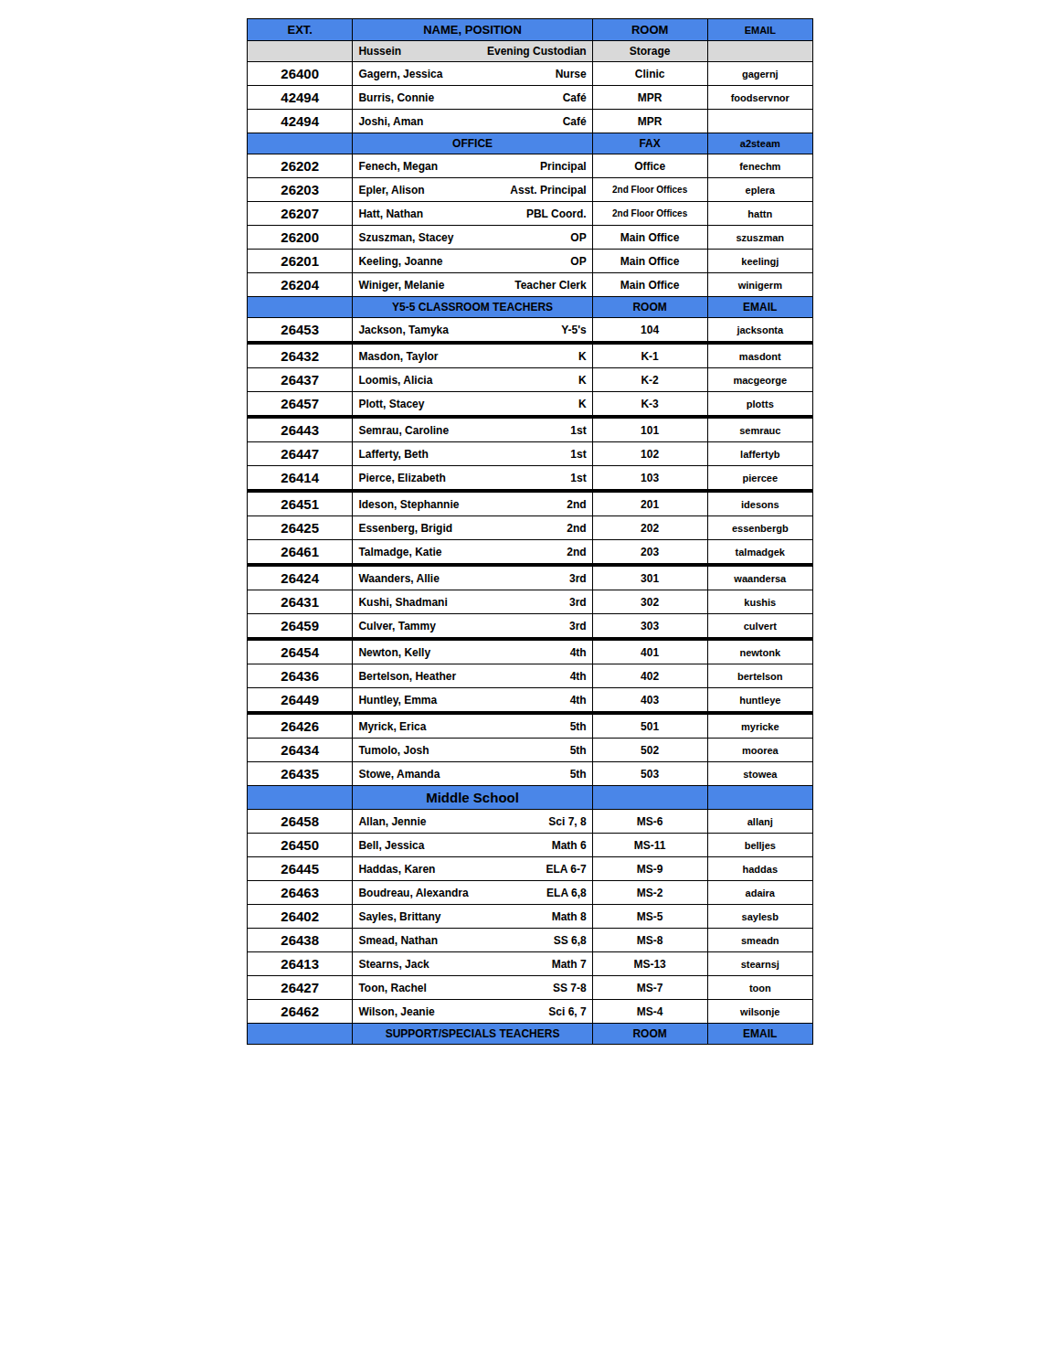| EXT. | NAME, POSITION | ROOM | EMAIL |
| | Hussein Evening Custodian | Storage | |
| 26400 | Gagern, Jessica Nurse | Clinic | gagernj |
| 42494 | Burris, Connie Café | MPR | foodservnor |
| 42494 | Joshi, Aman Café | MPR | |
| | OFFICE | FAX | a2steam |
| 26202 | Fenech, Megan Principal | Office | fenechm |
| 26203 | Epler, Alison Asst. Principal | 2nd Floor Offices | eplera |
| 26207 | Hatt, Nathan PBL Coord. | 2nd Floor Offices | hattn |
| 26200 | Szuszman, Stacey OP | Main Office | szuszman |
| 26201 | Keeling, Joanne OP | Main Office | keelingj |
| 26204 | Winiger, Melanie Teacher Clerk | Main Office | winigerm |
| | Y5-5 CLASSROOM TEACHERS | ROOM | EMAIL |
| 26453 | Jackson, Tamyka Y-5's | 104 | jacksonta |
| 26432 | Masdon, Taylor K | K-1 | masdont |
| 26437 | Loomis, Alicia K | K-2 | macgeorge |
| 26457 | Plott, Stacey K | K-3 | plotts |
| 26443 | Semrau, Caroline 1st | 101 | semrauc |
| 26447 | Lafferty, Beth 1st | 102 | laffertyb |
| 26414 | Pierce, Elizabeth 1st | 103 | piercee |
| 26451 | Ideson, Stephannie 2nd | 201 | idesons |
| 26425 | Essenberg, Brigid 2nd | 202 | essenbergb |
| 26461 | Talmadge, Katie 2nd | 203 | talmadgek |
| 26424 | Waanders, Allie 3rd | 301 | waandersa |
| 26431 | Kushi, Shadmani 3rd | 302 | kushis |
| 26459 | Culver, Tammy 3rd | 303 | culvert |
| 26454 | Newton, Kelly 4th | 401 | newtonk |
| 26436 | Bertelson, Heather 4th | 402 | bertelson |
| 26449 | Huntley, Emma 4th | 403 | huntleye |
| 26426 | Myrick, Erica 5th | 501 | myricke |
| 26434 | Tumolo, Josh 5th | 502 | moorea |
| 26435 | Stowe, Amanda 5th | 503 | stowea |
| | Middle School | | |
| 26458 | Allan, Jennie Sci 7, 8 | MS-6 | allanj |
| 26450 | Bell, Jessica Math 6 | MS-11 | belljes |
| 26445 | Haddas, Karen ELA 6-7 | MS-9 | haddas |
| 26463 | Boudreau, Alexandra ELA 6,8 | MS-2 | adaira |
| 26402 | Sayles, Brittany Math 8 | MS-5 | saylesb |
| 26438 | Smead, Nathan SS 6,8 | MS-8 | smeadn |
| 26413 | Stearns, Jack Math 7 | MS-13 | stearnsj |
| 26427 | Toon, Rachel SS 7-8 | MS-7 | toon |
| 26462 | Wilson, Jeanie Sci 6, 7 | MS-4 | wilsonje |
| | SUPPORT/SPECIALS TEACHERS | ROOM | EMAIL |